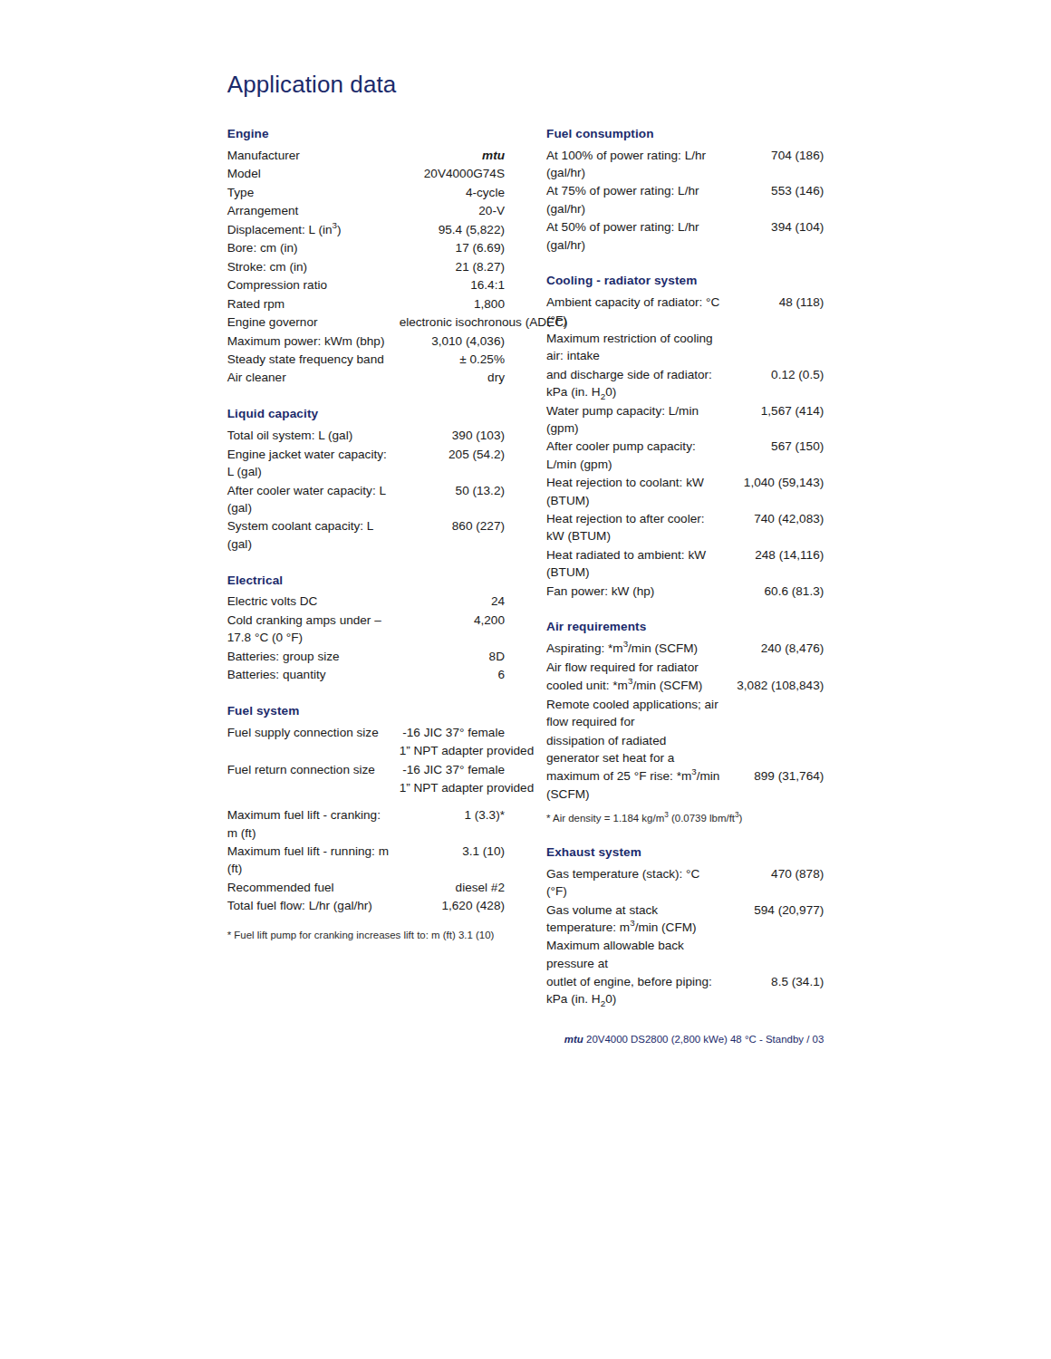Application data
Engine
| Manufacturer | mtu |
| Model | 20V4000G74S |
| Type | 4-cycle |
| Arrangement | 20-V |
| Displacement: L (in 3 ) | 95.4 (5,822) |
| Bore: cm (in) | 17 (6.69) |
| Stroke: cm (in) | 21 (8.27) |
| Compression ratio | 16.4:1 |
| Rated rpm | 1,800 |
| Engine governor | electronic isochronous (ADEC) |
| Maximum power: kWm (bhp) | 3,010 (4,036) |
| Steady state frequency band | ± 0.25% |
| Air cleaner | dry |
Liquid capacity
| Total oil system: L (gal) | 390 (103) |
| Engine jacket water capacity: L (gal) | 205 (54.2) |
| After cooler water capacity: L (gal) | 50 (13.2) |
| System coolant capacity: L (gal) | 860 (227) |
Electrical
| Electric volts DC | 24 |
| Cold cranking amps under –17.8 °C (0 °F) | 4,200 |
| Batteries: group size | 8D |
| Batteries: quantity | 6 |
Fuel system
| Fuel supply connection size | -16 JIC 37° female |
| | 1” NPT adapter provided |
| Fuel return connection size | -16 JIC 37° female |
| | 1” NPT adapter provided |
| Maximum fuel lift - cranking: m (ft) | 1 (3.3)* |
| Maximum fuel lift - running: m (ft) | 3.1 (10) |
| Recommended fuel | diesel #2 |
| Total fuel flow: L/hr (gal/hr) | 1,620 (428) |
* Fuel lift pump for cranking increases lift to: m (ft) 3.1 (10)
Fuel consumption
| At 100% of power rating: L/hr (gal/hr) | 704 (186) |
| At 75% of power rating: L/hr (gal/hr) | 553 (146) |
| At 50% of power rating: L/hr (gal/hr) | 394 (104) |
Cooling - radiator system
| Ambient capacity of radiator: °C (°F) | 48 (118) |
| Maximum restriction of cooling air: intake | |
| and discharge side of radiator: kPa (in. H 2 0) | 0.12 (0.5) |
| Water pump capacity: L/min (gpm) | 1,567 (414) |
| After cooler pump capacity: L/min (gpm) | 567 (150) |
| Heat rejection to coolant: kW (BTUM) | 1,040 (59,143) |
| Heat rejection to after cooler: kW (BTUM) | 740 (42,083) |
| Heat radiated to ambient: kW (BTUM) | 248 (14,116) |
| Fan power: kW (hp) | 60.6 (81.3) |
Air requirements
| Aspirating: *m 3 /min (SCFM) | 240 (8,476) |
| Air flow required for radiator | |
| cooled unit: *m 3 /min (SCFM) | 3,082 (108,843) |
| Remote cooled applications; air flow required for | |
| dissipation of radiated generator set heat for a | |
| maximum of 25 °F rise: *m 3 /min (SCFM) | 899 (31,764) |
* Air density = 1.184 kg/m3 (0.0739 lbm/ft3)
Exhaust system
| Gas temperature (stack): °C (°F) | 470 (878) |
| Gas volume at stack temperature: m 3 /min (CFM) | 594 (20,977) |
| Maximum allowable back pressure at | |
| outlet of engine, before piping: kPa (in. H 2 0) | 8.5 (34.1) |
mtu 20V4000 DS2800 (2,800 kWe) 48 °C - Standby / 03